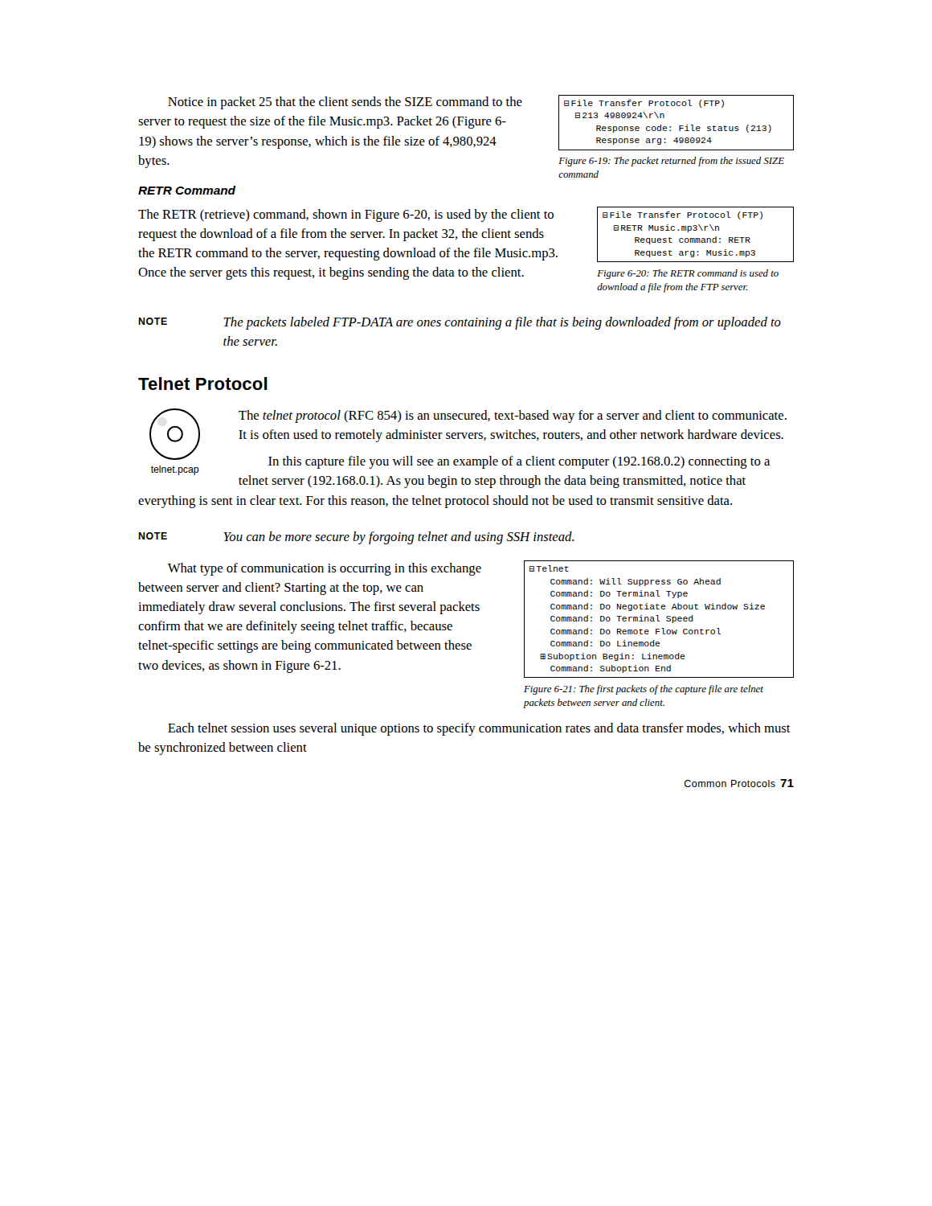⊟File Transfer Protocol (FTP) ⊟213 4980924\r\n Response code: File status (213) Response arg: 4980924
Figure 6-19: The packet returned from the issued SIZE command
Notice in packet 25 that the client sends the SIZE command to the server to request the size of the file Music.mp3. Packet 26 (Figure 6-19) shows the server’s response, which is the file size of 4,980,924 bytes.
RETR Command
⊟File Transfer Protocol (FTP) ⊟RETR Music.mp3\r\n Request command: RETR Request arg: Music.mp3
Figure 6-20: The RETR command is used to download a file from the FTP server.
The RETR (retrieve) command, shown in Figure 6-20, is used by the client to request the download of a file from the server. In packet 32, the client sends the RETR command to the server, requesting download of the file Music.mp3. Once the server gets this request, it begins sending the data to the client.
NOTE
The packets labeled FTP-DATA are ones containing a file that is being downloaded from or uploaded to the server.
Telnet Protocol
telnet.pcap
The telnet protocol (RFC 854) is an unsecured, text-based way for a server and client to communicate. It is often used to remotely administer servers, switches, routers, and other network hardware devices.
In this capture file you will see an example of a client computer (192.168.0.2) connecting to a telnet server (192.168.0.1). As you begin to step through the data being transmitted, notice that everything is sent in clear text. For this reason, the telnet protocol should not be used to transmit sensitive data.
NOTE
You can be more secure by forgoing telnet and using SSH instead.
⊟Telnet Command: Will Suppress Go Ahead Command: Do Terminal Type Command: Do Negotiate About Window Size Command: Do Terminal Speed Command: Do Remote Flow Control Command: Do Linemode ⊞Suboption Begin: Linemode Command: Suboption End
Figure 6-21: The first packets of the capture file are telnet packets between server and client.
What type of communication is occurring in this exchange between server and client? Starting at the top, we can immediately draw several conclusions. The first several packets confirm that we are definitely seeing telnet traffic, because telnet-specific settings are being communicated between these two devices, as shown in Figure 6-21.
Each telnet session uses several unique options to specify communication rates and data transfer modes, which must be synchronized between client
Common Protocols 71